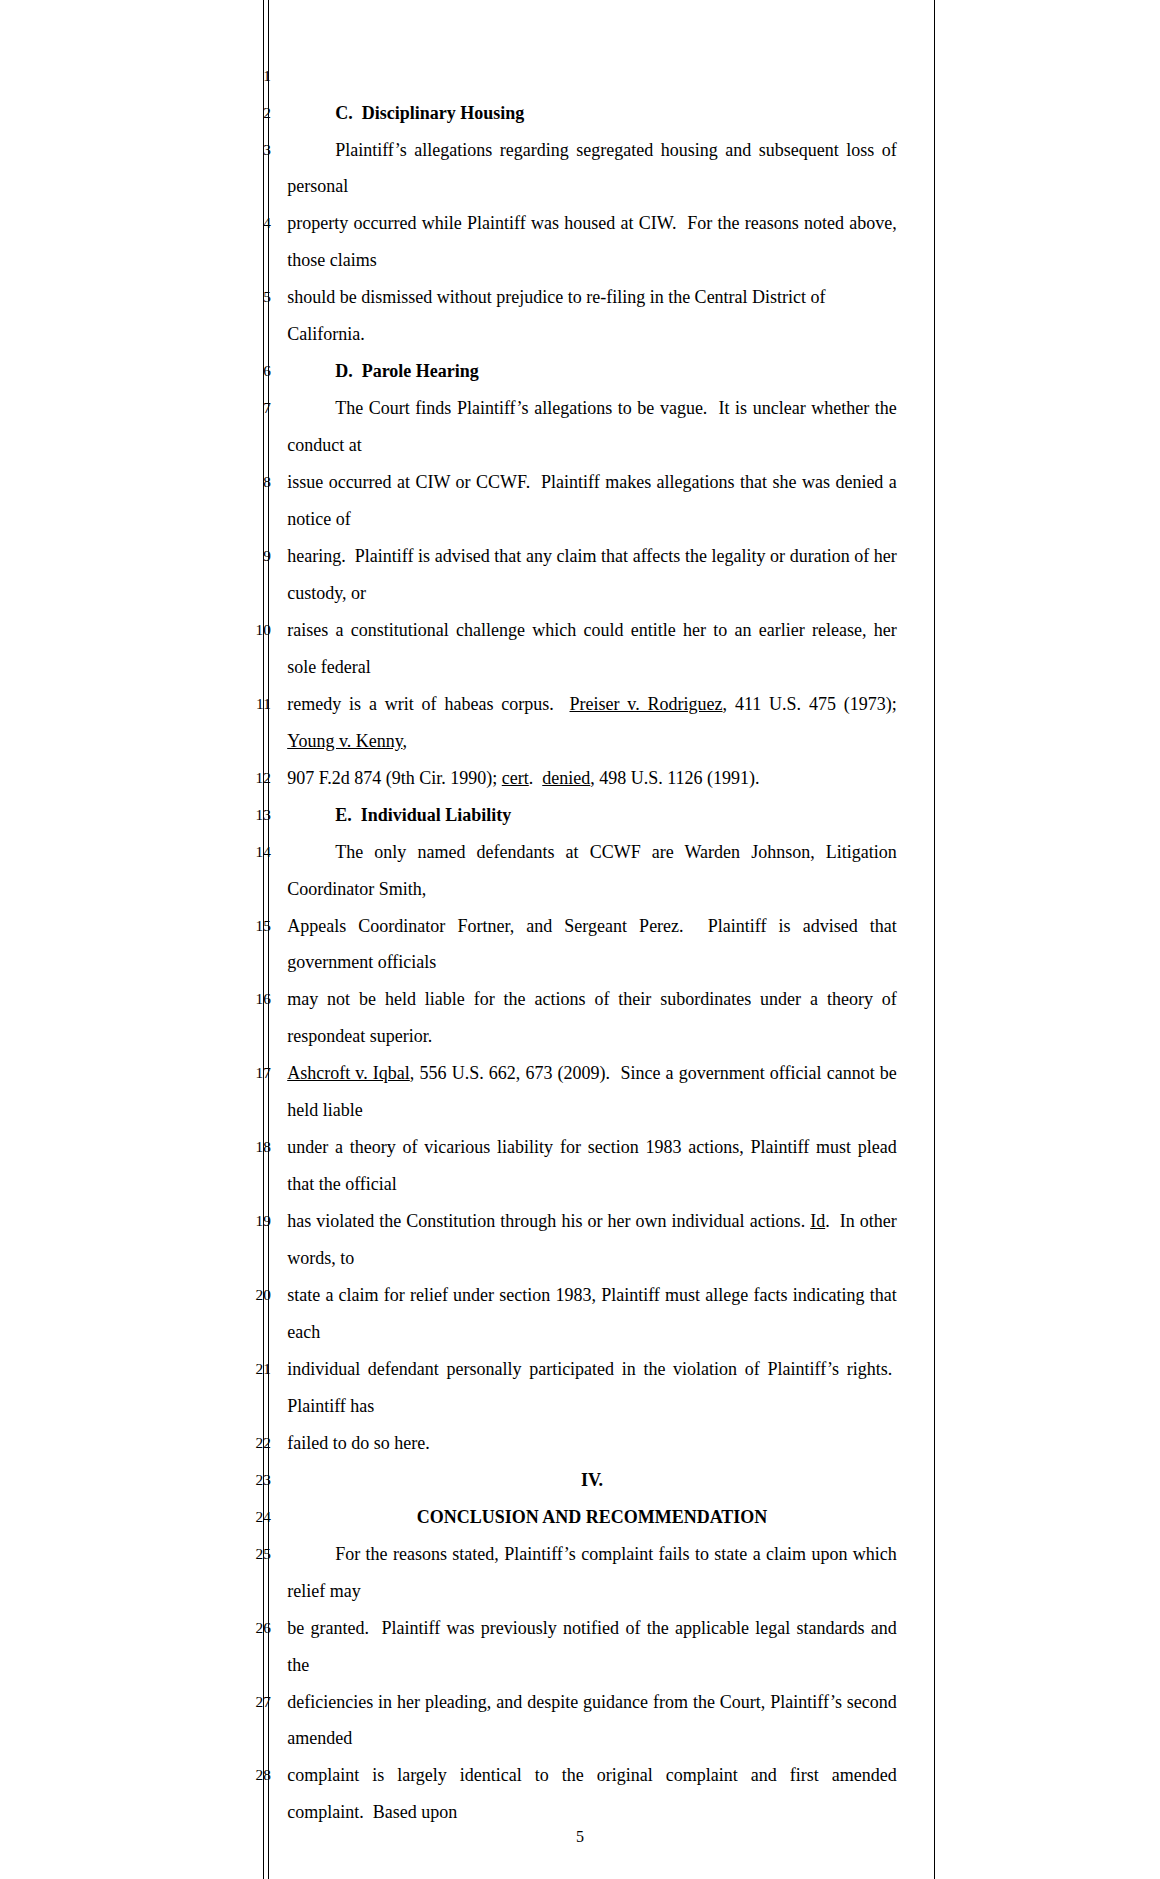C. Disciplinary Housing
Plaintiff’s allegations regarding segregated housing and subsequent loss of personal
property occurred while Plaintiff was housed at CIW. For the reasons noted above, those claims
should be dismissed without prejudice to re-filing in the Central District of California.
D. Parole Hearing
The Court finds Plaintiff’s allegations to be vague. It is unclear whether the conduct at
issue occurred at CIW or CCWF. Plaintiff makes allegations that she was denied a notice of
hearing. Plaintiff is advised that any claim that affects the legality or duration of her custody, or
raises a constitutional challenge which could entitle her to an earlier release, her sole federal
remedy is a writ of habeas corpus. Preiser v. Rodriguez, 411 U.S. 475 (1973); Young v. Kenny,
907 F.2d 874 (9th Cir. 1990); cert. denied, 498 U.S. 1126 (1991).
E. Individual Liability
The only named defendants at CCWF are Warden Johnson, Litigation Coordinator Smith,
Appeals Coordinator Fortner, and Sergeant Perez. Plaintiff is advised that government officials
may not be held liable for the actions of their subordinates under a theory of respondeat superior.
Ashcroft v. Iqbal, 556 U.S. 662, 673 (2009). Since a government official cannot be held liable
under a theory of vicarious liability for section 1983 actions, Plaintiff must plead that the official
has violated the Constitution through his or her own individual actions. Id. In other words, to
state a claim for relief under section 1983, Plaintiff must allege facts indicating that each
individual defendant personally participated in the violation of Plaintiff’s rights. Plaintiff has
failed to do so here.
IV.
CONCLUSION AND RECOMMENDATION
For the reasons stated, Plaintiff’s complaint fails to state a claim upon which relief may
be granted. Plaintiff was previously notified of the applicable legal standards and the
deficiencies in her pleading, and despite guidance from the Court, Plaintiff’s second amended
complaint is largely identical to the original complaint and first amended complaint. Based upon
5